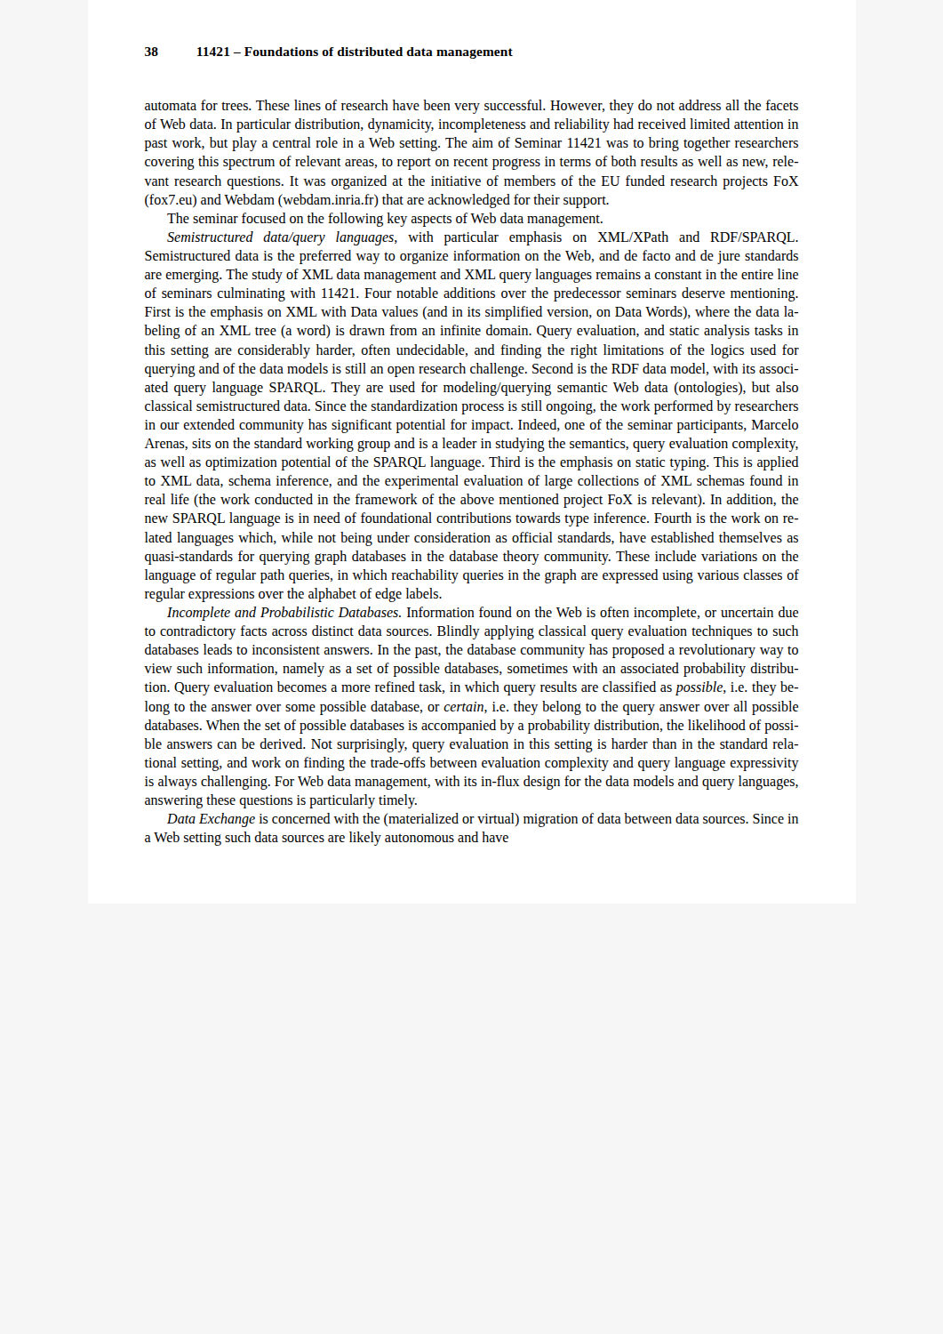38 11421 – Foundations of distributed data management
automata for trees. These lines of research have been very successful. However, they do not address all the facets of Web data. In particular distribution, dynamicity, incompleteness and reliability had received limited attention in past work, but play a central role in a Web setting. The aim of Seminar 11421 was to bring together researchers covering this spectrum of relevant areas, to report on recent progress in terms of both results as well as new, relevant research questions. It was organized at the initiative of members of the EU funded research projects FoX (fox7.eu) and Webdam (webdam.inria.fr) that are acknowledged for their support.
The seminar focused on the following key aspects of Web data management.
Semistructured data/query languages, with particular emphasis on XML/XPath and RDF/SPARQL. Semistructured data is the preferred way to organize information on the Web, and de facto and de jure standards are emerging. The study of XML data management and XML query languages remains a constant in the entire line of seminars culminating with 11421. Four notable additions over the predecessor seminars deserve mentioning. First is the emphasis on XML with Data values (and in its simplified version, on Data Words), where the data labeling of an XML tree (a word) is drawn from an infinite domain. Query evaluation, and static analysis tasks in this setting are considerably harder, often undecidable, and finding the right limitations of the logics used for querying and of the data models is still an open research challenge. Second is the RDF data model, with its associated query language SPARQL. They are used for modeling/querying semantic Web data (ontologies), but also classical semistructured data. Since the standardization process is still ongoing, the work performed by researchers in our extended community has significant potential for impact. Indeed, one of the seminar participants, Marcelo Arenas, sits on the standard working group and is a leader in studying the semantics, query evaluation complexity, as well as optimization potential of the SPARQL language. Third is the emphasis on static typing. This is applied to XML data, schema inference, and the experimental evaluation of large collections of XML schemas found in real life (the work conducted in the framework of the above mentioned project FoX is relevant). In addition, the new SPARQL language is in need of foundational contributions towards type inference. Fourth is the work on related languages which, while not being under consideration as official standards, have established themselves as quasi-standards for querying graph databases in the database theory community. These include variations on the language of regular path queries, in which reachability queries in the graph are expressed using various classes of regular expressions over the alphabet of edge labels.
Incomplete and Probabilistic Databases. Information found on the Web is often incomplete, or uncertain due to contradictory facts across distinct data sources. Blindly applying classical query evaluation techniques to such databases leads to inconsistent answers. In the past, the database community has proposed a revolutionary way to view such information, namely as a set of possible databases, sometimes with an associated probability distribution. Query evaluation becomes a more refined task, in which query results are classified as possible, i.e. they belong to the answer over some possible database, or certain, i.e. they belong to the query answer over all possible databases. When the set of possible databases is accompanied by a probability distribution, the likelihood of possible answers can be derived. Not surprisingly, query evaluation in this setting is harder than in the standard relational setting, and work on finding the trade-offs between evaluation complexity and query language expressivity is always challenging. For Web data management, with its in-flux design for the data models and query languages, answering these questions is particularly timely.
Data Exchange is concerned with the (materialized or virtual) migration of data between data sources. Since in a Web setting such data sources are likely autonomous and have